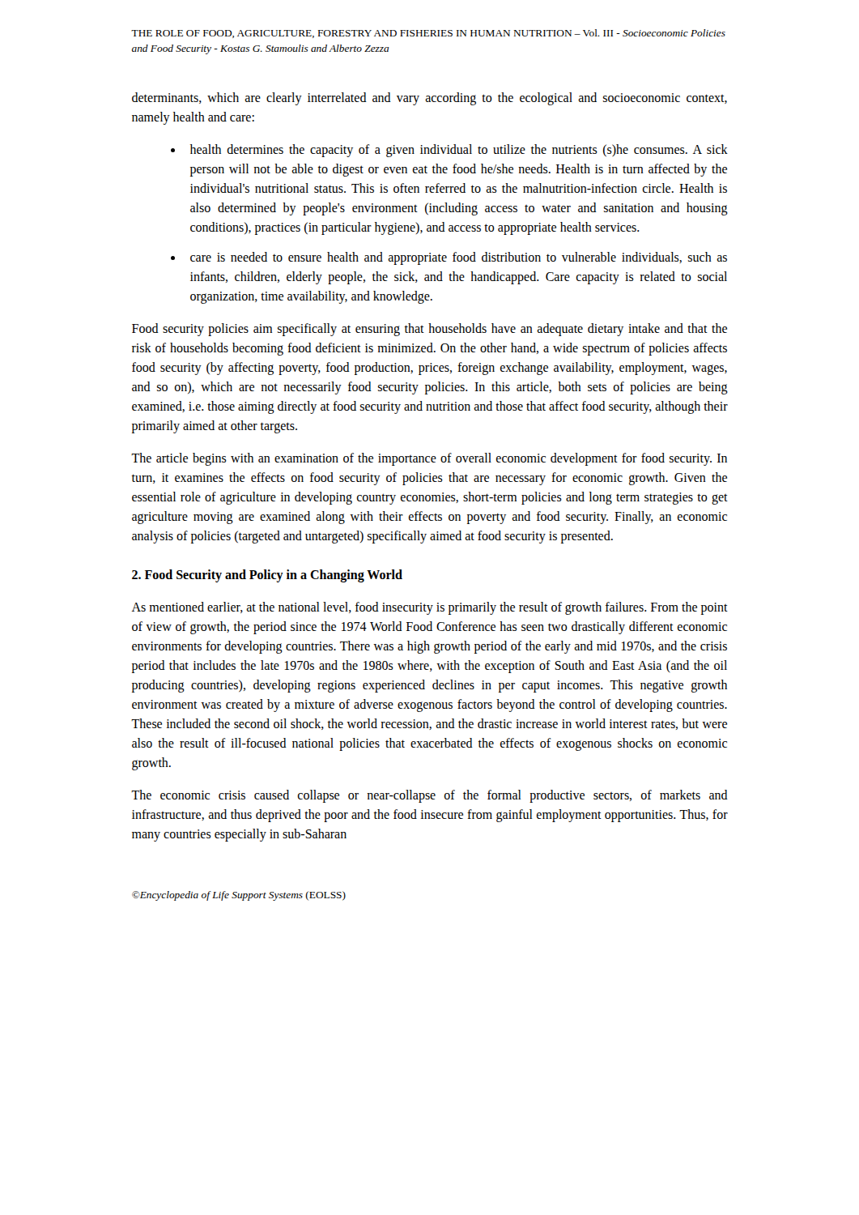THE ROLE OF FOOD, AGRICULTURE, FORESTRY AND FISHERIES IN HUMAN NUTRITION – Vol. III - Socioeconomic Policies and Food Security - Kostas G. Stamoulis and Alberto Zezza
determinants, which are clearly interrelated and vary according to the ecological and socioeconomic context, namely health and care:
health determines the capacity of a given individual to utilize the nutrients (s)he consumes. A sick person will not be able to digest or even eat the food he/she needs. Health is in turn affected by the individual's nutritional status. This is often referred to as the malnutrition-infection circle. Health is also determined by people's environment (including access to water and sanitation and housing conditions), practices (in particular hygiene), and access to appropriate health services.
care is needed to ensure health and appropriate food distribution to vulnerable individuals, such as infants, children, elderly people, the sick, and the handicapped. Care capacity is related to social organization, time availability, and knowledge.
Food security policies aim specifically at ensuring that households have an adequate dietary intake and that the risk of households becoming food deficient is minimized. On the other hand, a wide spectrum of policies affects food security (by affecting poverty, food production, prices, foreign exchange availability, employment, wages, and so on), which are not necessarily food security policies. In this article, both sets of policies are being examined, i.e. those aiming directly at food security and nutrition and those that affect food security, although their primarily aimed at other targets.
The article begins with an examination of the importance of overall economic development for food security. In turn, it examines the effects on food security of policies that are necessary for economic growth. Given the essential role of agriculture in developing country economies, short-term policies and long term strategies to get agriculture moving are examined along with their effects on poverty and food security. Finally, an economic analysis of policies (targeted and untargeted) specifically aimed at food security is presented.
2. Food Security and Policy in a Changing World
As mentioned earlier, at the national level, food insecurity is primarily the result of growth failures. From the point of view of growth, the period since the 1974 World Food Conference has seen two drastically different economic environments for developing countries. There was a high growth period of the early and mid 1970s, and the crisis period that includes the late 1970s and the 1980s where, with the exception of South and East Asia (and the oil producing countries), developing regions experienced declines in per caput incomes. This negative growth environment was created by a mixture of adverse exogenous factors beyond the control of developing countries. These included the second oil shock, the world recession, and the drastic increase in world interest rates, but were also the result of ill-focused national policies that exacerbated the effects of exogenous shocks on economic growth.
The economic crisis caused collapse or near-collapse of the formal productive sectors, of markets and infrastructure, and thus deprived the poor and the food insecure from gainful employment opportunities. Thus, for many countries especially in sub-Saharan
©Encyclopedia of Life Support Systems (EOLSS)